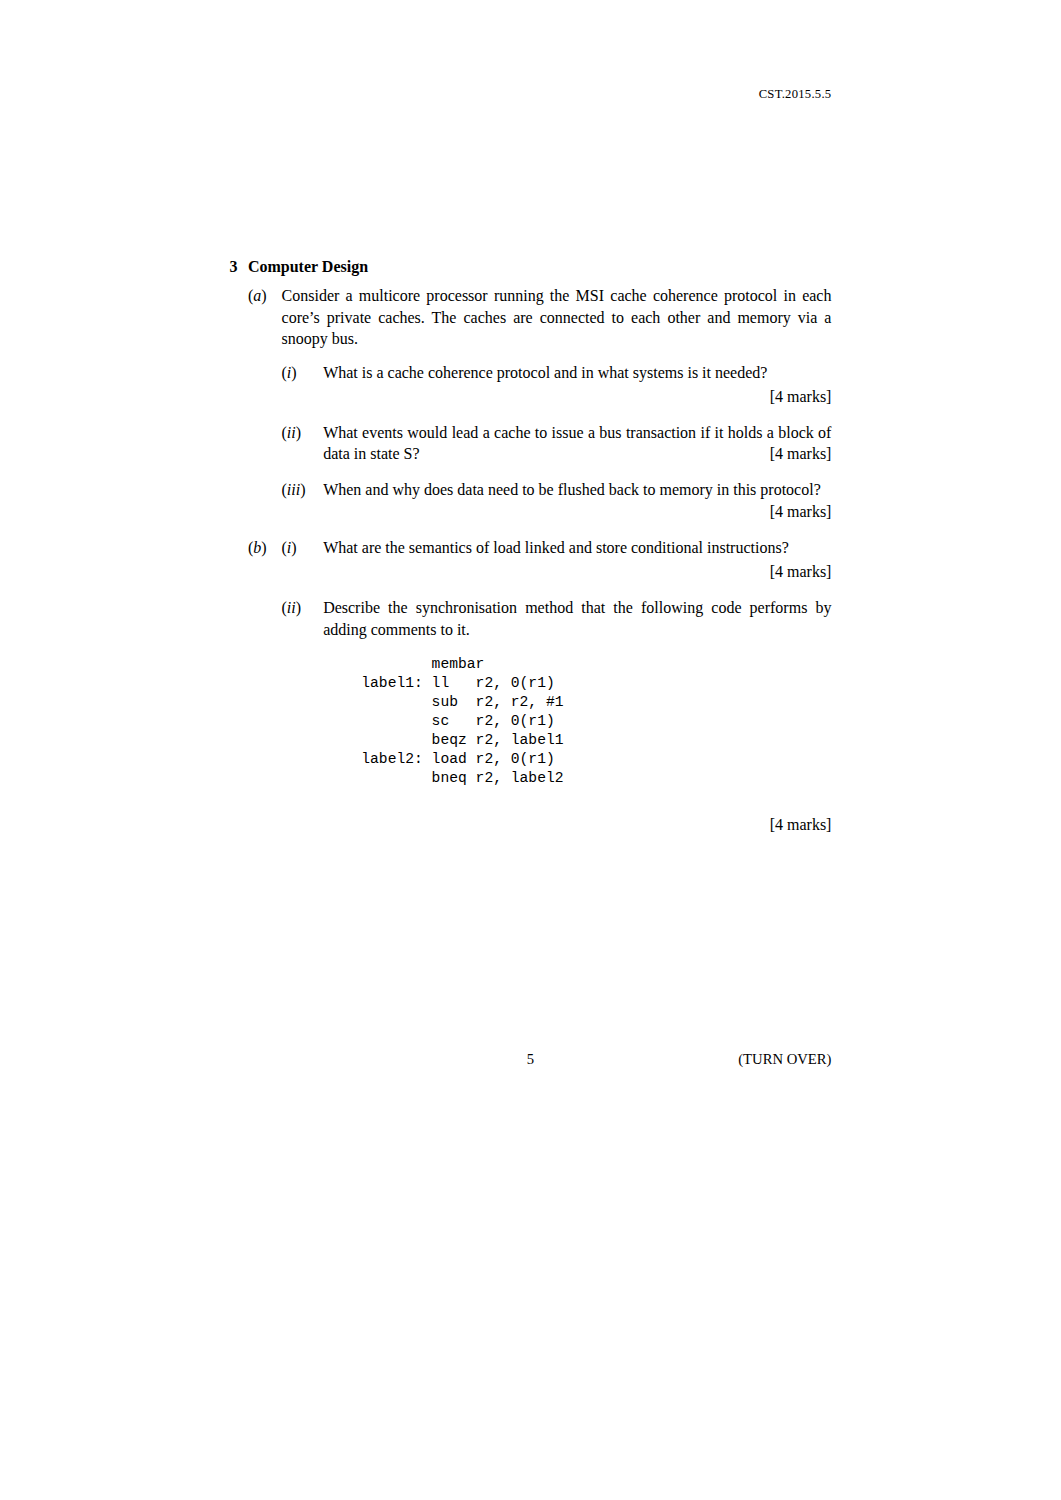CST.2015.5.5
3 Computer Design
(a)
Consider a multicore processor running the MSI cache coherence protocol in each core’s private caches. The caches are connected to each other and memory via a snoopy bus.
(i)
What is a cache coherence protocol and in what systems is it needed?
[4 marks]
(ii)
What events would lead a cache to issue a bus transaction if it holds a block of data in state S? [4 marks]
(iii)
When and why does data need to be flushed back to memory in this protocol? [4 marks]
(b)
(i)
What are the semantics of load linked and store conditional instructions?
[4 marks]
(ii)
Describe the synchronisation method that the following code performs by adding comments to it.
        membar
label1: ll   r2, 0(r1)
        sub  r2, r2, #1
        sc   r2, 0(r1)
        beqz r2, label1
label2: load r2, 0(r1)
        bneq r2, label2
[4 marks]
5
(TURN OVER)